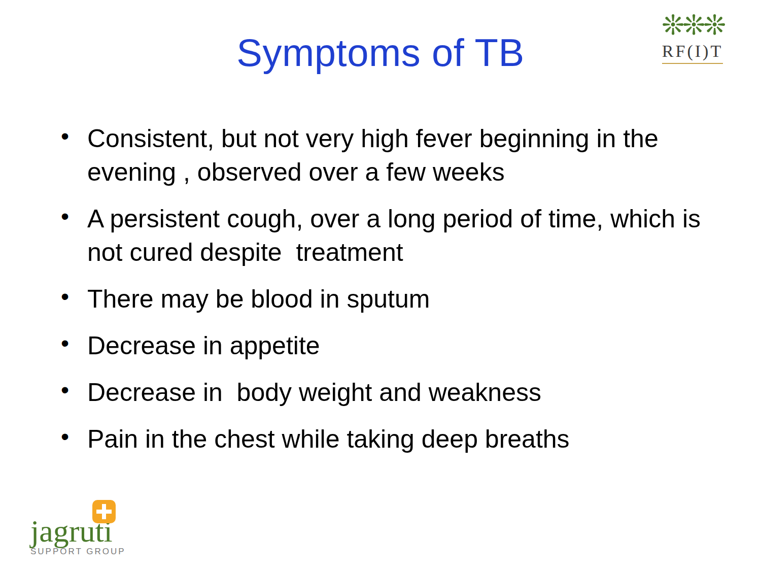❊❊❊
RF(I)T
Symptoms of TB
Consistent, but not very high fever beginning in the evening , observed over a few weeks
A persistent cough, over a long period of time, which is not cured despite treatment
There may be blood in sputum
Decrease in appetite
Decrease in body weight and weakness
Pain in the chest while taking deep breaths
jagruti
Support Group